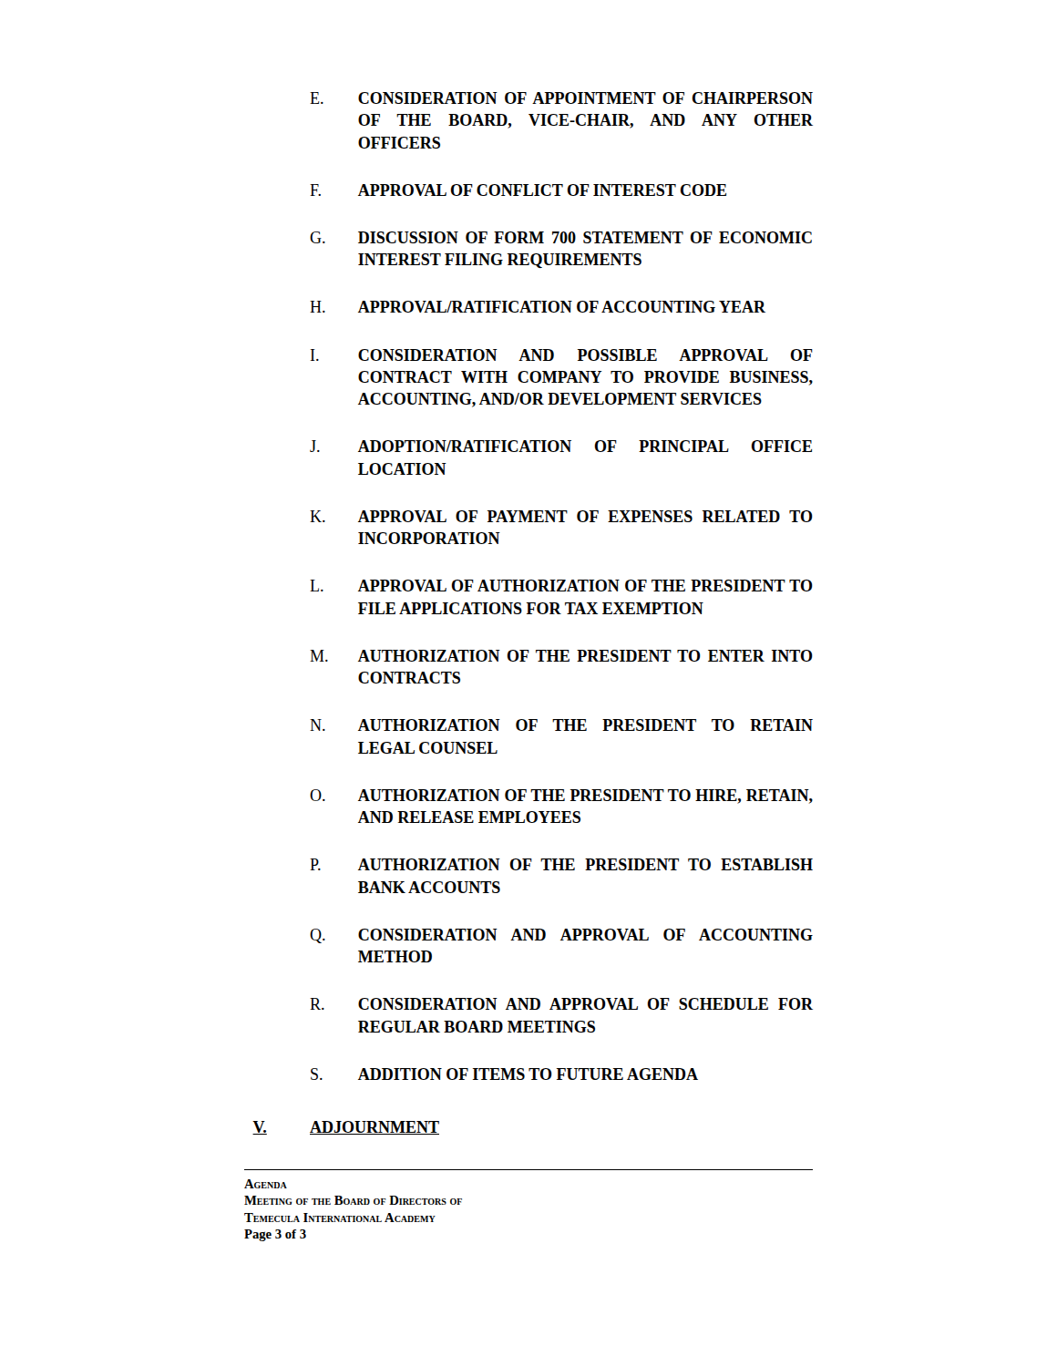E.
CONSIDERATION OF APPOINTMENT OF CHAIRPERSON OF THE BOARD, VICE-CHAIR, AND ANY OTHER OFFICERS
F.
APPROVAL OF CONFLICT OF INTEREST CODE
G.
DISCUSSION OF FORM 700 STATEMENT OF ECONOMIC INTEREST FILING REQUIREMENTS
H.
APPROVAL/RATIFICATION OF ACCOUNTING YEAR
I.
CONSIDERATION AND POSSIBLE APPROVAL OF CONTRACT WITH COMPANY TO PROVIDE BUSINESS, ACCOUNTING, AND/OR DEVELOPMENT SERVICES
J.
ADOPTION/RATIFICATION OF PRINCIPAL OFFICE LOCATION
K.
APPROVAL OF PAYMENT OF EXPENSES RELATED TO INCORPORATION
L.
APPROVAL OF AUTHORIZATION OF THE PRESIDENT TO FILE APPLICATIONS FOR TAX EXEMPTION
M.
AUTHORIZATION OF THE PRESIDENT TO ENTER INTO CONTRACTS
N.
AUTHORIZATION OF THE PRESIDENT TO RETAIN LEGAL COUNSEL
O.
AUTHORIZATION OF THE PRESIDENT TO HIRE, RETAIN, AND RELEASE EMPLOYEES
P.
AUTHORIZATION OF THE PRESIDENT TO ESTABLISH BANK ACCOUNTS
Q.
CONSIDERATION AND APPROVAL OF ACCOUNTING METHOD
R.
CONSIDERATION AND APPROVAL OF SCHEDULE FOR REGULAR BOARD MEETINGS
S.
ADDITION OF ITEMS TO FUTURE AGENDA
V.
ADJOURNMENT
Agenda
Meeting of the Board of Directors of
Temecula International Academy
Page 3 of 3